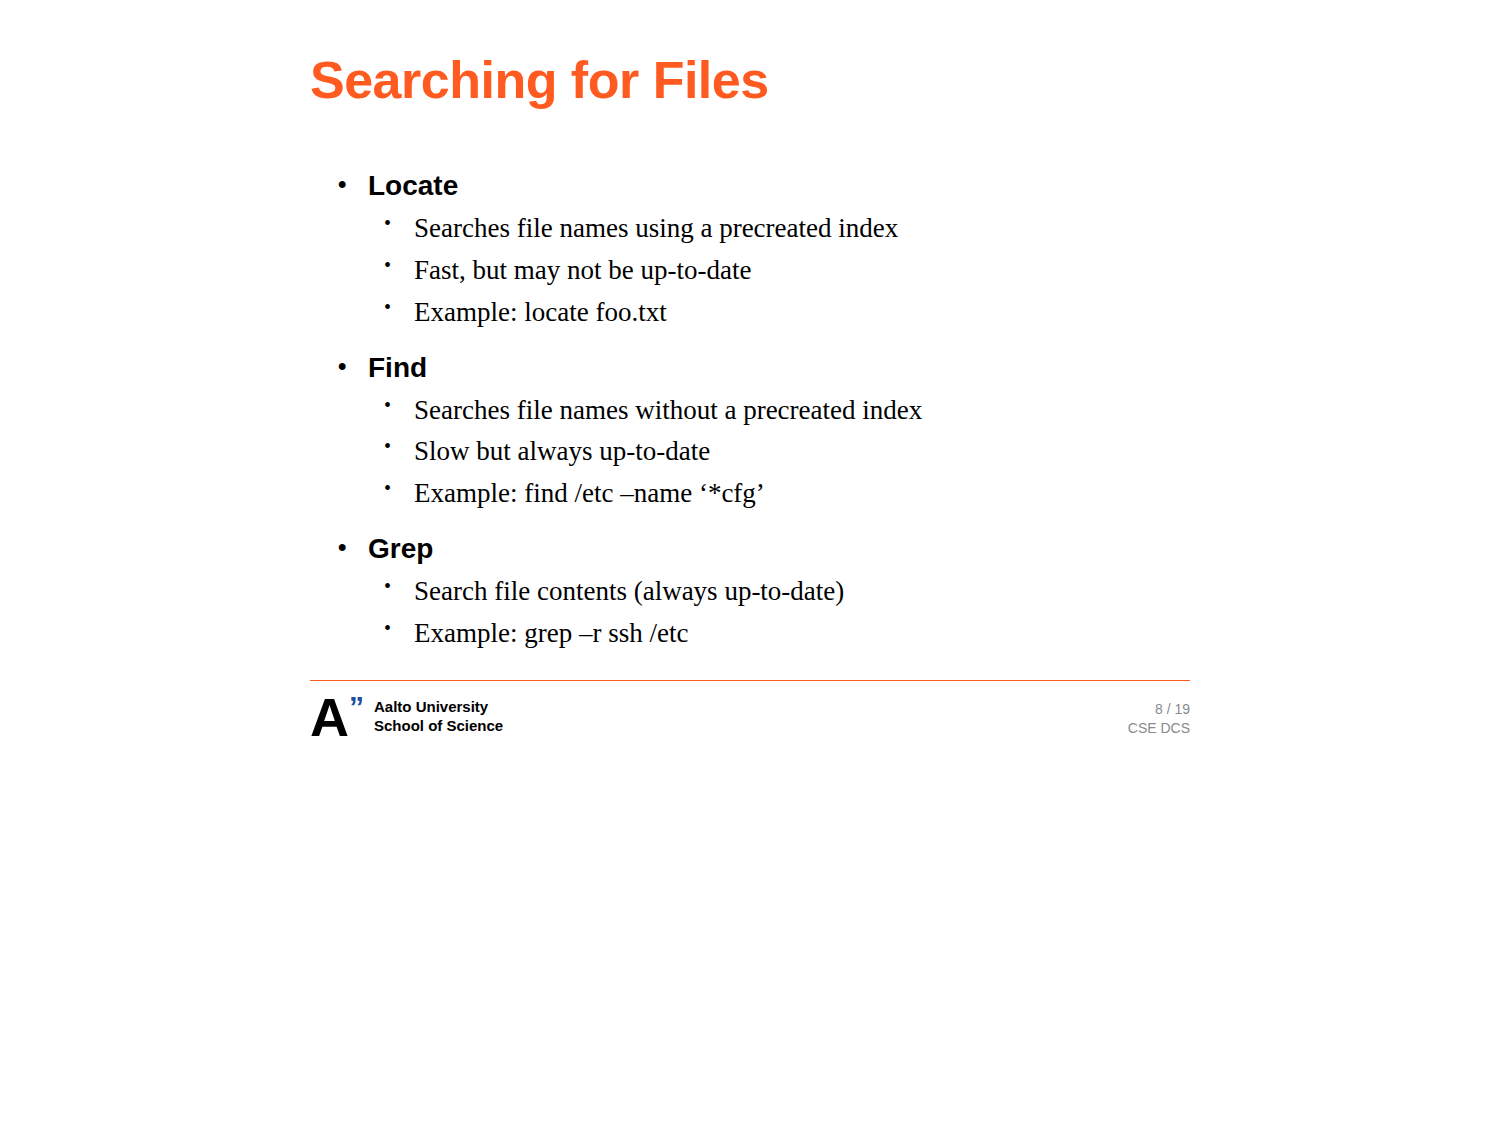Searching for Files
Locate
Searches file names using a precreated index
Fast, but may not be up-to-date
Example: locate foo.txt
Find
Searches file names without a precreated index
Slow but always up-to-date
Example: find /etc –name ‘*cfg’
Grep
Search file contents (always up-to-date)
Example: grep –r ssh /etc
A”
Aalto University
School of Science
8 / 19
CSE DCS